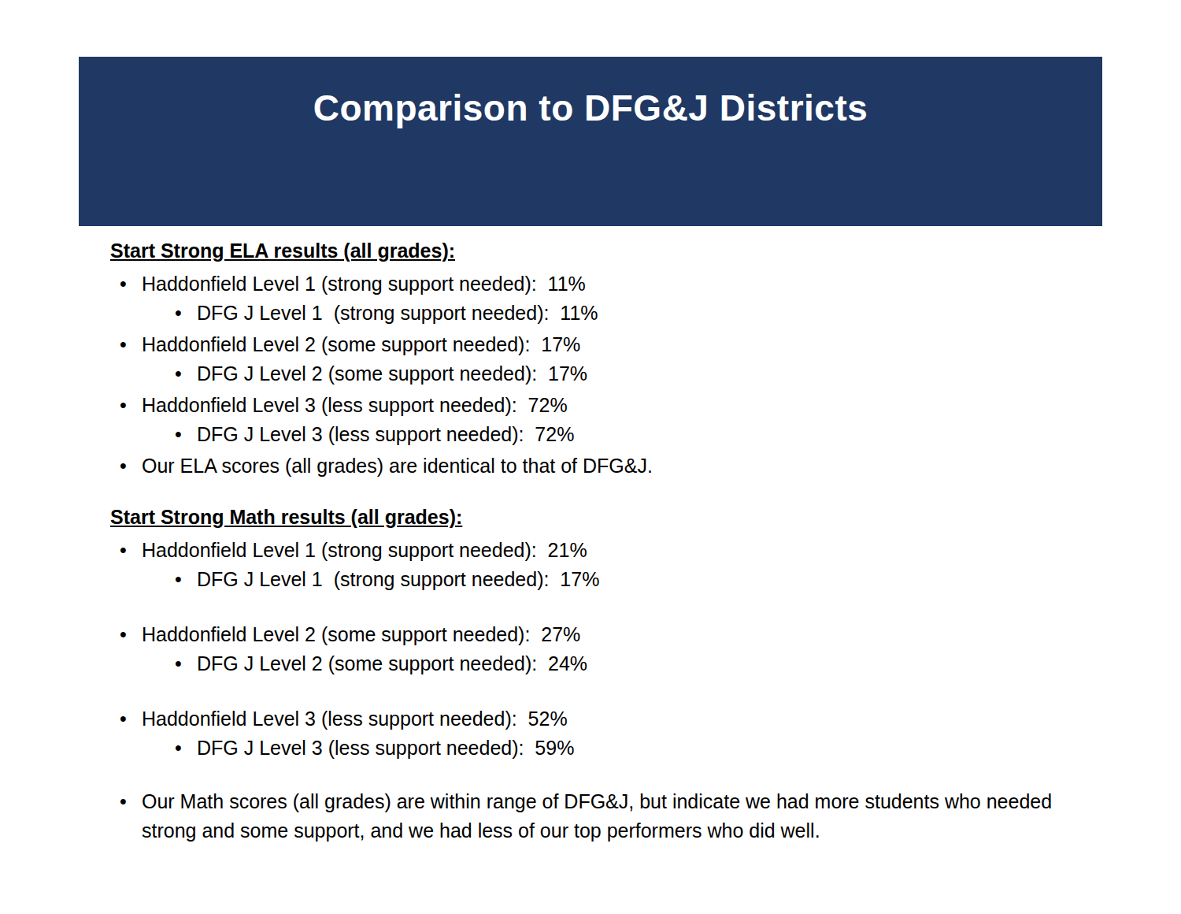Comparison to DFG&J Districts
Start Strong ELA results (all grades):
Haddonfield Level 1 (strong support needed): 11%
DFG J Level 1 (strong support needed): 11%
Haddonfield Level 2 (some support needed): 17%
DFG J Level 2 (some support needed): 17%
Haddonfield Level 3 (less support needed): 72%
DFG J Level 3 (less support needed): 72%
Our ELA scores (all grades) are identical to that of DFG&J.
Start Strong Math results (all grades):
Haddonfield Level 1 (strong support needed): 21%
DFG J Level 1 (strong support needed): 17%
Haddonfield Level 2 (some support needed): 27%
DFG J Level 2 (some support needed): 24%
Haddonfield Level 3 (less support needed): 52%
DFG J Level 3 (less support needed): 59%
Our Math scores (all grades) are within range of DFG&J, but indicate we had more students who needed strong and some support, and we had less of our top performers who did well.